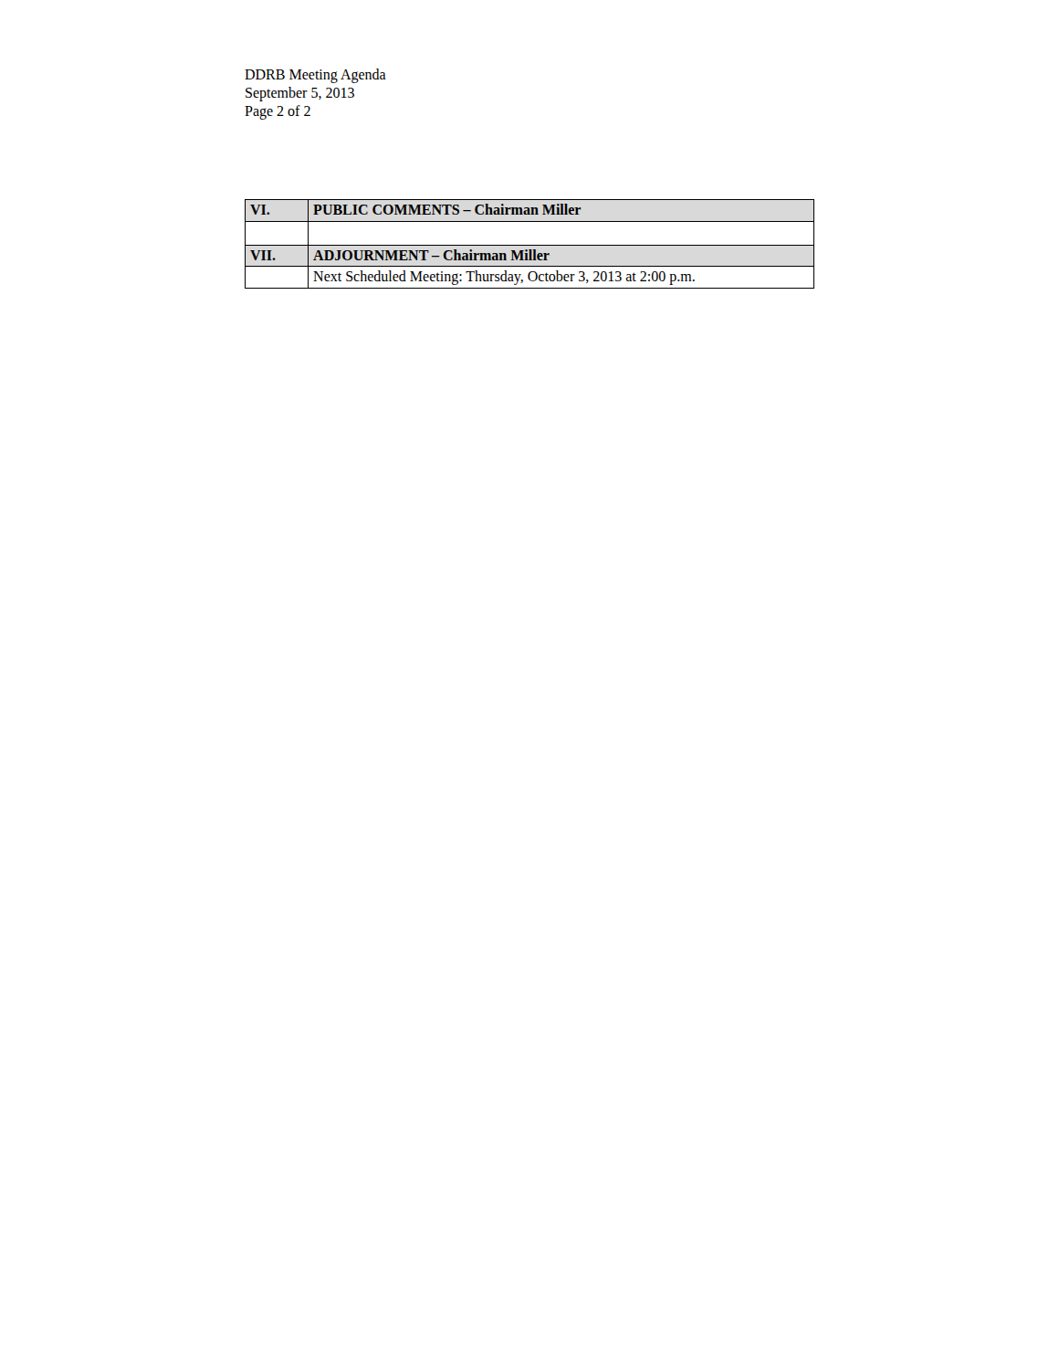DDRB Meeting Agenda
September 5, 2013
Page 2 of 2
| VI. | PUBLIC COMMENTS – Chairman Miller |
| VII. | ADJOURNMENT – Chairman Miller |
| | Next Scheduled Meeting: Thursday, October 3, 2013 at 2:00 p.m. |